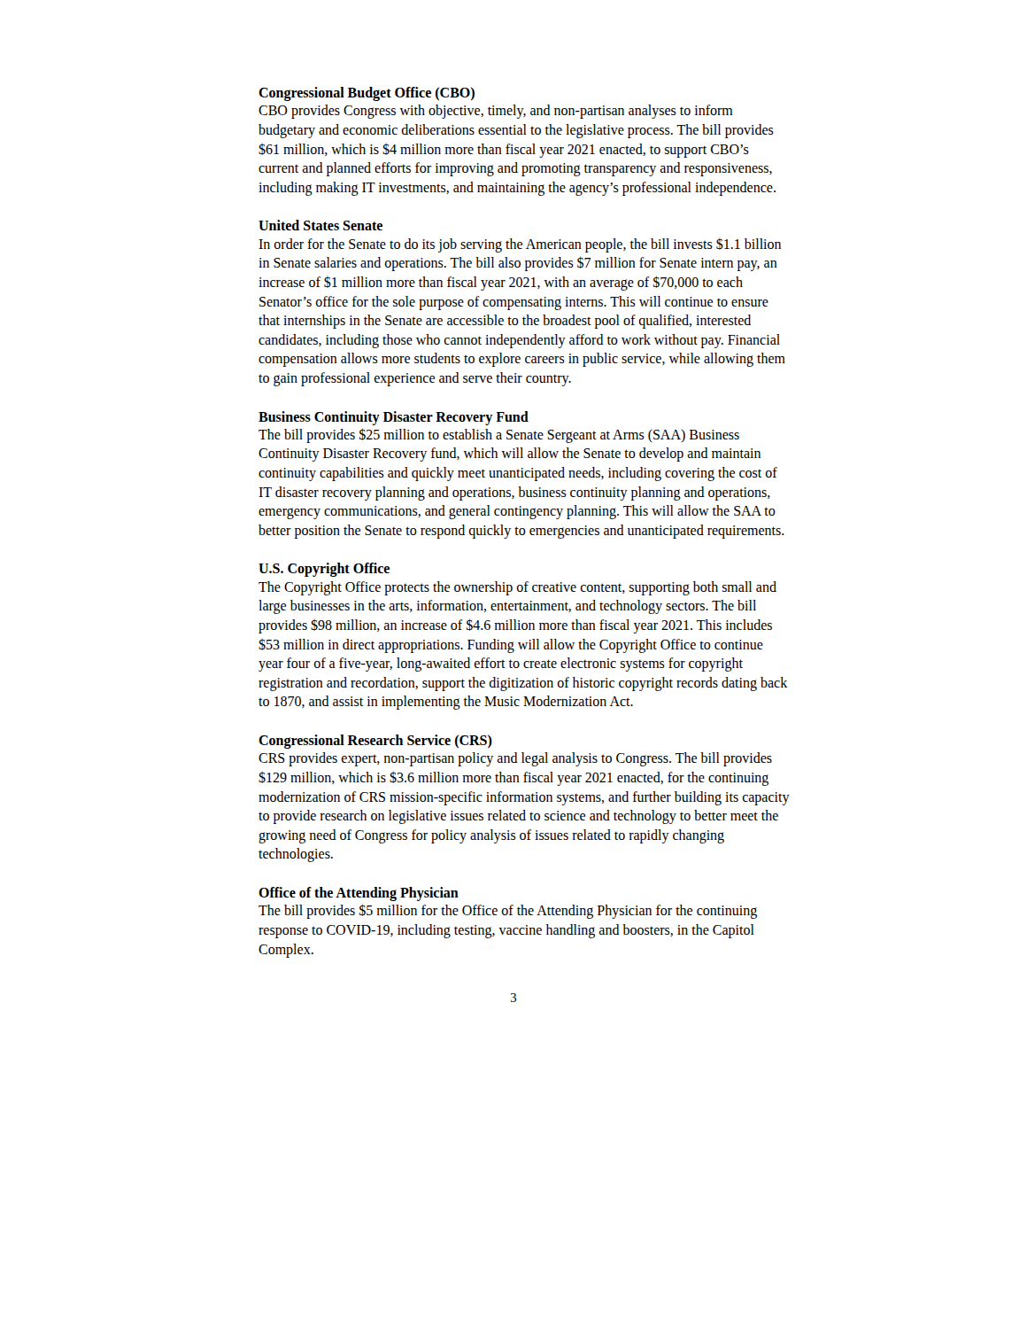Congressional Budget Office (CBO)
CBO provides Congress with objective, timely, and non-partisan analyses to inform budgetary and economic deliberations essential to the legislative process. The bill provides $61 million, which is $4 million more than fiscal year 2021 enacted, to support CBO’s current and planned efforts for improving and promoting transparency and responsiveness, including making IT investments, and maintaining the agency’s professional independence.
United States Senate
In order for the Senate to do its job serving the American people, the bill invests $1.1 billion in Senate salaries and operations. The bill also provides $7 million for Senate intern pay, an increase of $1 million more than fiscal year 2021, with an average of $70,000 to each Senator’s office for the sole purpose of compensating interns. This will continue to ensure that internships in the Senate are accessible to the broadest pool of qualified, interested candidates, including those who cannot independently afford to work without pay. Financial compensation allows more students to explore careers in public service, while allowing them to gain professional experience and serve their country.
Business Continuity Disaster Recovery Fund
The bill provides $25 million to establish a Senate Sergeant at Arms (SAA) Business Continuity Disaster Recovery fund, which will allow the Senate to develop and maintain continuity capabilities and quickly meet unanticipated needs, including covering the cost of IT disaster recovery planning and operations, business continuity planning and operations, emergency communications, and general contingency planning. This will allow the SAA to better position the Senate to respond quickly to emergencies and unanticipated requirements.
U.S. Copyright Office
The Copyright Office protects the ownership of creative content, supporting both small and large businesses in the arts, information, entertainment, and technology sectors. The bill provides $98 million, an increase of $4.6 million more than fiscal year 2021. This includes $53 million in direct appropriations. Funding will allow the Copyright Office to continue year four of a five-year, long-awaited effort to create electronic systems for copyright registration and recordation, support the digitization of historic copyright records dating back to 1870, and assist in implementing the Music Modernization Act.
Congressional Research Service (CRS)
CRS provides expert, non-partisan policy and legal analysis to Congress. The bill provides $129 million, which is $3.6 million more than fiscal year 2021 enacted, for the continuing modernization of CRS mission-specific information systems, and further building its capacity to provide research on legislative issues related to science and technology to better meet the growing need of Congress for policy analysis of issues related to rapidly changing technologies.
Office of the Attending Physician
The bill provides $5 million for the Office of the Attending Physician for the continuing response to COVID-19, including testing, vaccine handling and boosters, in the Capitol Complex.
3